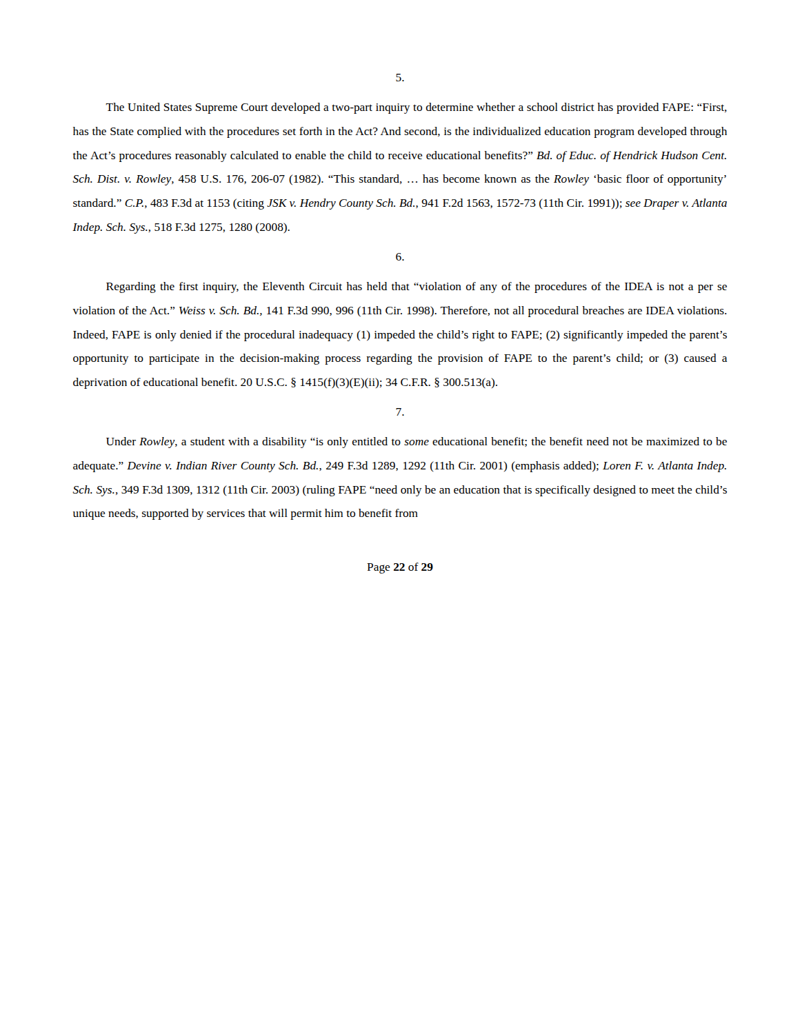5.
The United States Supreme Court developed a two-part inquiry to determine whether a school district has provided FAPE: “First, has the State complied with the procedures set forth in the Act? And second, is the individualized education program developed through the Act’s procedures reasonably calculated to enable the child to receive educational benefits?” Bd. of Educ. of Hendrick Hudson Cent. Sch. Dist. v. Rowley, 458 U.S. 176, 206-07 (1982). “This standard, … has become known as the Rowley ‘basic floor of opportunity’ standard.” C.P., 483 F.3d at 1153 (citing JSK v. Hendry County Sch. Bd., 941 F.2d 1563, 1572-73 (11th Cir. 1991)); see Draper v. Atlanta Indep. Sch. Sys., 518 F.3d 1275, 1280 (2008).
6.
Regarding the first inquiry, the Eleventh Circuit has held that “violation of any of the procedures of the IDEA is not a per se violation of the Act.” Weiss v. Sch. Bd., 141 F.3d 990, 996 (11th Cir. 1998). Therefore, not all procedural breaches are IDEA violations. Indeed, FAPE is only denied if the procedural inadequacy (1) impeded the child’s right to FAPE; (2) significantly impeded the parent’s opportunity to participate in the decision-making process regarding the provision of FAPE to the parent’s child; or (3) caused a deprivation of educational benefit. 20 U.S.C. § 1415(f)(3)(E)(ii); 34 C.F.R. § 300.513(a).
7.
Under Rowley, a student with a disability “is only entitled to some educational benefit; the benefit need not be maximized to be adequate.” Devine v. Indian River County Sch. Bd., 249 F.3d 1289, 1292 (11th Cir. 2001) (emphasis added); Loren F. v. Atlanta Indep. Sch. Sys., 349 F.3d 1309, 1312 (11th Cir. 2003) (ruling FAPE “need only be an education that is specifically designed to meet the child’s unique needs, supported by services that will permit him to benefit from
Page 22 of 29